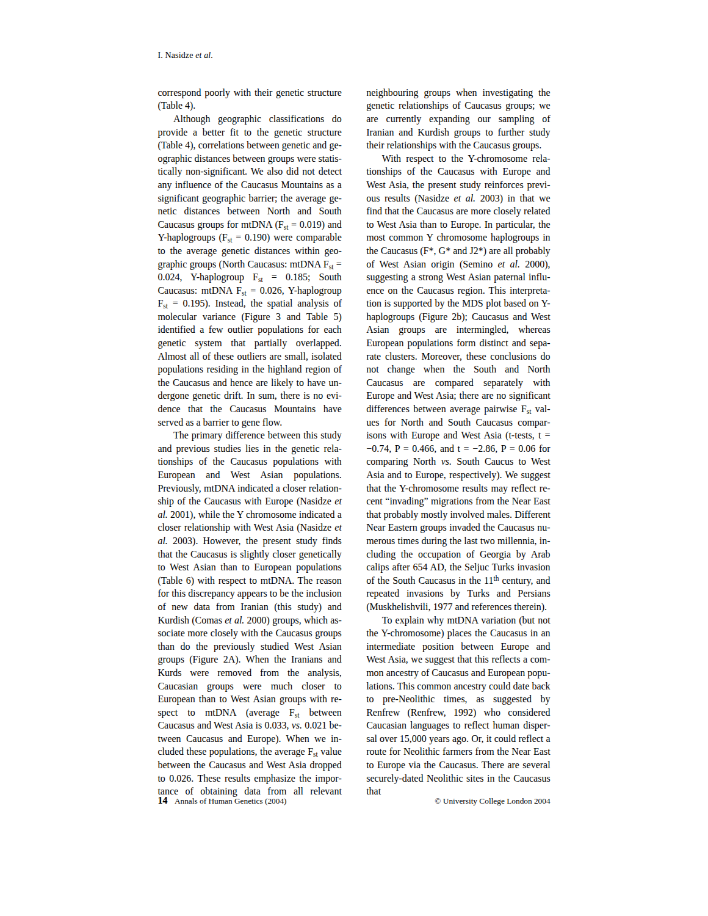I. Nasidze et al.
correspond poorly with their genetic structure (Table 4).
Although geographic classifications do provide a better fit to the genetic structure (Table 4), correlations between genetic and geographic distances between groups were statistically non-significant. We also did not detect any influence of the Caucasus Mountains as a significant geographic barrier; the average genetic distances between North and South Caucasus groups for mtDNA (Fst = 0.019) and Y-haplogroups (Fst = 0.190) were comparable to the average genetic distances within geographic groups (North Caucasus: mtDNA Fst = 0.024, Y-haplogroup Fst = 0.185; South Caucasus: mtDNA Fst = 0.026, Y-haplogroup Fst = 0.195). Instead, the spatial analysis of molecular variance (Figure 3 and Table 5) identified a few outlier populations for each genetic system that partially overlapped. Almost all of these outliers are small, isolated populations residing in the highland region of the Caucasus and hence are likely to have undergone genetic drift. In sum, there is no evidence that the Caucasus Mountains have served as a barrier to gene flow.
The primary difference between this study and previous studies lies in the genetic relationships of the Caucasus populations with European and West Asian populations. Previously, mtDNA indicated a closer relationship of the Caucasus with Europe (Nasidze et al. 2001), while the Y chromosome indicated a closer relationship with West Asia (Nasidze et al. 2003). However, the present study finds that the Caucasus is slightly closer genetically to West Asian than to European populations (Table 6) with respect to mtDNA. The reason for this discrepancy appears to be the inclusion of new data from Iranian (this study) and Kurdish (Comas et al. 2000) groups, which associate more closely with the Caucasus groups than do the previously studied West Asian groups (Figure 2A). When the Iranians and Kurds were removed from the analysis, Caucasian groups were much closer to European than to West Asian groups with respect to mtDNA (average Fst between Caucasus and West Asia is 0.033, vs. 0.021 between Caucasus and Europe). When we included these populations, the average Fst value between the Caucasus and West Asia dropped to 0.026. These results emphasize the importance of obtaining data from all relevant neighbouring groups when investigating the genetic relationships of Caucasus groups; we are currently expanding our sampling of Iranian and Kurdish groups to further study their relationships with the Caucasus groups.
With respect to the Y-chromosome relationships of the Caucasus with Europe and West Asia, the present study reinforces previous results (Nasidze et al. 2003) in that we find that the Caucasus are more closely related to West Asia than to Europe. In particular, the most common Y chromosome haplogroups in the Caucasus (F*, G* and J2*) are all probably of West Asian origin (Semino et al. 2000), suggesting a strong West Asian paternal influence on the Caucasus region. This interpretation is supported by the MDS plot based on Y-haplogroups (Figure 2b); Caucasus and West Asian groups are intermingled, whereas European populations form distinct and separate clusters. Moreover, these conclusions do not change when the South and North Caucasus are compared separately with Europe and West Asia; there are no significant differences between average pairwise Fst values for North and South Caucasus comparisons with Europe and West Asia (t-tests, t = −0.74, P = 0.466, and t = −2.86, P = 0.06 for comparing North vs. South Caucus to West Asia and to Europe, respectively). We suggest that the Y-chromosome results may reflect recent “invading” migrations from the Near East that probably mostly involved males. Different Near Eastern groups invaded the Caucasus numerous times during the last two millennia, including the occupation of Georgia by Arab calips after 654 AD, the Seljuc Turks invasion of the South Caucasus in the 11th century, and repeated invasions by Turks and Persians (Muskhelishvili, 1977 and references therein).
To explain why mtDNA variation (but not the Y-chromosome) places the Caucasus in an intermediate position between Europe and West Asia, we suggest that this reflects a common ancestry of Caucasus and European populations. This common ancestry could date back to pre-Neolithic times, as suggested by Renfrew (Renfrew, 1992) who considered Caucasian languages to reflect human dispersal over 15,000 years ago. Or, it could reflect a route for Neolithic farmers from the Near East to Europe via the Caucasus. There are several securely-dated Neolithic sites in the Caucasus that
14 Annals of Human Genetics (2004)
© University College London 2004